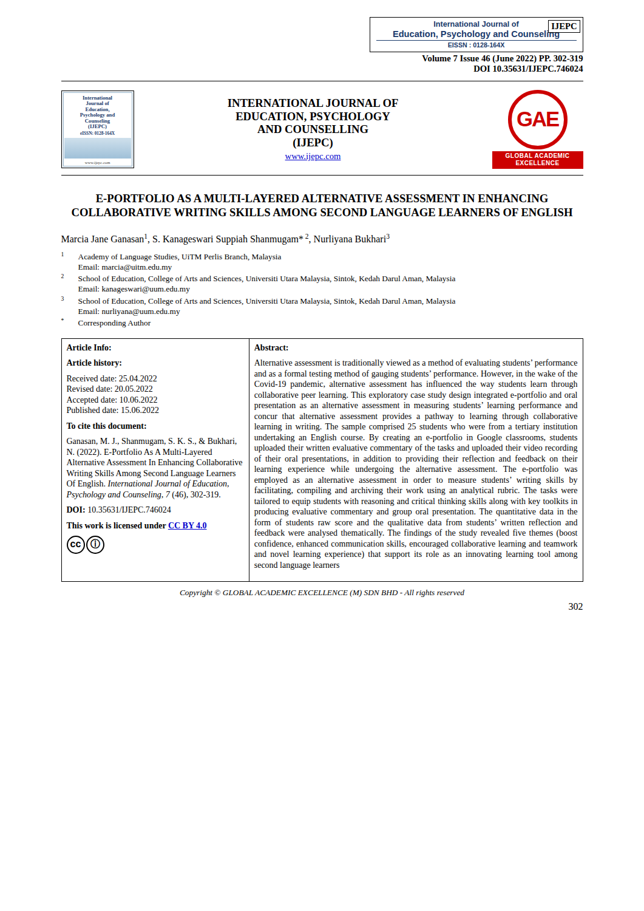IJEPC
International Journal of
Education, Psychology and Counseling
EISSN : 0128-164X
Volume 7 Issue 46 (June 2022) PP. 302-319
DOI 10.35631/IJEPC.746024
International
Journal of
Education,
Psychology and
Counseling
(IJEPC)
eISSN: 0128-164X
www.ijepc.com
INTERNATIONAL JOURNAL OF
EDUCATION, PSYCHOLOGY
AND COUNSELLING
(IJEPC)
www.ijepc.com
GAE
GLOBAL ACADEMIC EXCELLENCE
E-Portfolio As A Multi-Layered Alternative Assessment In Enhancing Collaborative Writing Skills Among Second Language Learners Of English
Marcia Jane Ganasan1, S. Kanageswari Suppiah Shanmugam* 2, Nurliyana Bukhari3
| 1 | Academy of Language Studies, UiTM Perlis Branch, Malaysia Email: marcia@uitm.edu.my |
| 2 | School of Education, College of Arts and Sciences, Universiti Utara Malaysia, Sintok, Kedah Darul Aman, Malaysia Email: kanageswari@uum.edu.my |
| 3 | School of Education, College of Arts and Sciences, Universiti Utara Malaysia, Sintok, Kedah Darul Aman, Malaysia Email: nurliyana@uum.edu.my |
| * | Corresponding Author |
| Article Info: Article history: Received date: 25.04.2022 Revised date: 20.05.2022 Accepted date: 10.06.2022 Published date: 15.06.2022 To cite this document: Ganasan, M. J., Shanmugam, S. K. S., & Bukhari, N. (2022). E-Portfolio As A Multi-Layered Alternative Assessment In Enhancing Collaborative Writing Skills Among Second Language Learners Of English. International Journal of Education, Psychology and Counseling, 7 (46), 302-319. DOI: 10.35631/IJEPC.746024 This work is licensed under CC BY 4.0 cc ⓘ | Abstract: Alternative assessment is traditionally viewed as a method of evaluating students’ performance and as a formal testing method of gauging students’ performance. However, in the wake of the Covid-19 pandemic, alternative assessment has influenced the way students learn through collaborative peer learning. This exploratory case study design integrated e-portfolio and oral presentation as an alternative assessment in measuring students’ learning performance and concur that alternative assessment provides a pathway to learning through collaborative learning in writing. The sample comprised 25 students who were from a tertiary institution undertaking an English course. By creating an e-portfolio in Google classrooms, students uploaded their written evaluative commentary of the tasks and uploaded their video recording of their oral presentations, in addition to providing their reflection and feedback on their learning experience while undergoing the alternative assessment. The e-portfolio was employed as an alternative assessment in order to measure students’ writing skills by facilitating, compiling and archiving their work using an analytical rubric. The tasks were tailored to equip students with reasoning and critical thinking skills along with key toolkits in producing evaluative commentary and group oral presentation. The quantitative data in the form of students raw score and the qualitative data from students’ written reflection and feedback were analysed thematically. The findings of the study revealed five themes (boost confidence, enhanced communication skills, encouraged collaborative learning and teamwork and novel learning experience) that support its role as an innovating learning tool among second language learners |
Copyright © GLOBAL ACADEMIC EXCELLENCE (M) SDN BHD - All rights reserved
302